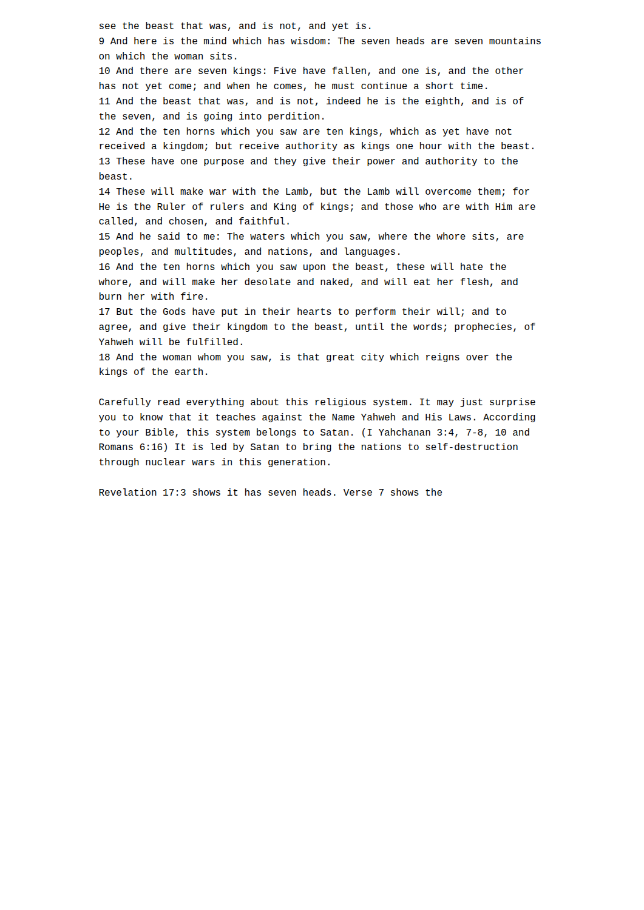see the beast that was, and is not, and yet is.
9 And here is the mind which has wisdom: The seven heads are seven mountains on which the woman sits.
10 And there are seven kings: Five have fallen, and one is, and the other has not yet come; and when he comes, he must continue a short time.
11 And the beast that was, and is not, indeed he is the eighth, and is of the seven, and is going into perdition.
12 And the ten horns which you saw are ten kings, which as yet have not received a kingdom; but receive authority as kings one hour with the beast.
13 These have one purpose and they give their power and authority to the beast.
14 These will make war with the Lamb, but the Lamb will overcome them; for He is the Ruler of rulers and King of kings; and those who are with Him are called, and chosen, and faithful.
15 And he said to me: The waters which you saw, where the whore sits, are peoples, and multitudes, and nations, and languages.
16 And the ten horns which you saw upon the beast, these will hate the whore, and will make her desolate and naked, and will eat her flesh, and burn her with fire.
17 But the Gods have put in their hearts to perform their will; and to agree, and give their kingdom to the beast, until the words; prophecies, of Yahweh will be fulfilled.
18 And the woman whom you saw, is that great city which reigns over the kings of the earth.
Carefully read everything about this religious system. It may just surprise you to know that it teaches against the Name Yahweh and His Laws. According to your Bible, this system belongs to Satan. (I Yahchanan 3:4, 7-8, 10 and Romans 6:16) It is led by Satan to bring the nations to self-destruction through nuclear wars in this generation.
Revelation 17:3 shows it has seven heads. Verse 7 shows the